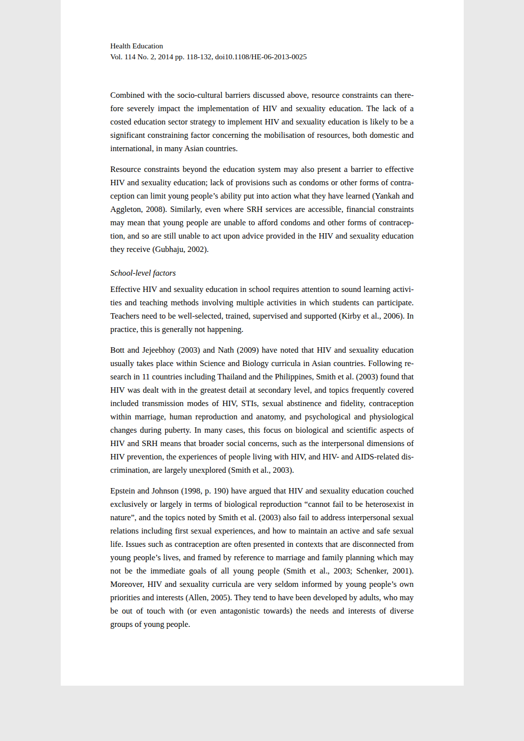Health Education
Vol. 114 No. 2, 2014 pp. 118-132, doi10.1108/HE-06-2013-0025
Combined with the socio-cultural barriers discussed above, resource constraints can therefore severely impact the implementation of HIV and sexuality education. The lack of a costed education sector strategy to implement HIV and sexuality education is likely to be a significant constraining factor concerning the mobilisation of resources, both domestic and international, in many Asian countries.
Resource constraints beyond the education system may also present a barrier to effective HIV and sexuality education; lack of provisions such as condoms or other forms of contraception can limit young people’s ability put into action what they have learned (Yankah and Aggleton, 2008). Similarly, even where SRH services are accessible, financial constraints may mean that young people are unable to afford condoms and other forms of contraception, and so are still unable to act upon advice provided in the HIV and sexuality education they receive (Gubhaju, 2002).
School-level factors
Effective HIV and sexuality education in school requires attention to sound learning activities and teaching methods involving multiple activities in which students can participate. Teachers need to be well-selected, trained, supervised and supported (Kirby et al., 2006). In practice, this is generally not happening.
Bott and Jejeebhoy (2003) and Nath (2009) have noted that HIV and sexuality education usually takes place within Science and Biology curricula in Asian countries. Following research in 11 countries including Thailand and the Philippines, Smith et al. (2003) found that HIV was dealt with in the greatest detail at secondary level, and topics frequently covered included transmission modes of HIV, STIs, sexual abstinence and fidelity, contraception within marriage, human reproduction and anatomy, and psychological and physiological changes during puberty. In many cases, this focus on biological and scientific aspects of HIV and SRH means that broader social concerns, such as the interpersonal dimensions of HIV prevention, the experiences of people living with HIV, and HIV- and AIDS-related discrimination, are largely unexplored (Smith et al., 2003).
Epstein and Johnson (1998, p. 190) have argued that HIV and sexuality education couched exclusively or largely in terms of biological reproduction “cannot fail to be heterosexist in nature”, and the topics noted by Smith et al. (2003) also fail to address interpersonal sexual relations including first sexual experiences, and how to maintain an active and safe sexual life. Issues such as contraception are often presented in contexts that are disconnected from young people’s lives, and framed by reference to marriage and family planning which may not be the immediate goals of all young people (Smith et al., 2003; Schenker, 2001). Moreover, HIV and sexuality curricula are very seldom informed by young people’s own priorities and interests (Allen, 2005). They tend to have been developed by adults, who may be out of touch with (or even antagonistic towards) the needs and interests of diverse groups of young people.